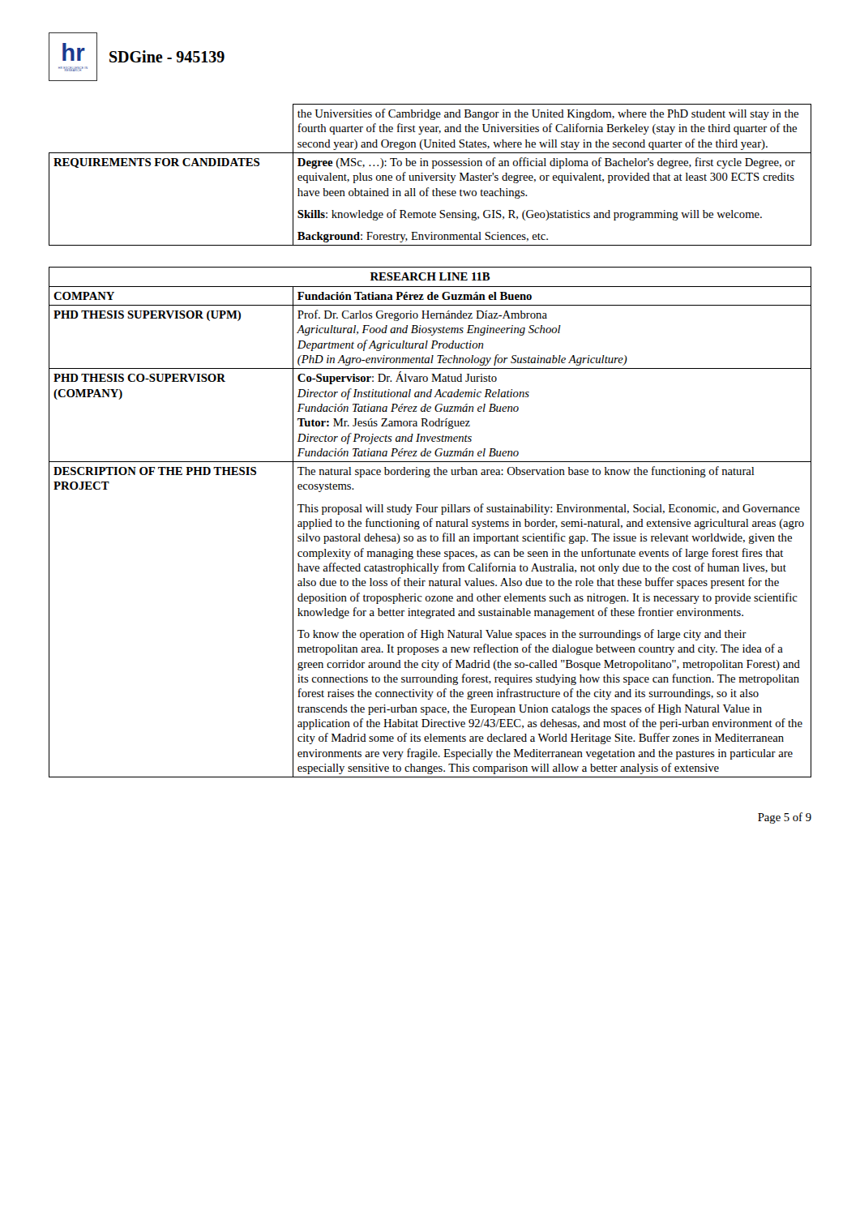hr
HR EXCELLENCE IN RESEARCH
SDGine - 945139
| | the Universities of Cambridge and Bangor in the United Kingdom, where the PhD student will stay in the fourth quarter of the first year, and the Universities of California Berkeley (stay in the third quarter of the second year) and Oregon (United States, where he will stay in the second quarter of the third year). |
| Requirements for candidates | Degree (MSc, …): To be in possession of an official diploma of Bachelor's degree, first cycle Degree, or equivalent, plus one of university Master's degree, or equivalent, provided that at least 300 ECTS credits have been obtained in all of these two teachings. Skills : knowledge of Remote Sensing, GIS, R, (Geo)statistics and programming will be welcome. Background : Forestry, Environmental Sciences, etc. |
| RESEARCH LINE 11B |
| Company | Fundación Tatiana Pérez de Guzmán el Bueno |
| PhD Thesis Supervisor (UPM) | Prof. Dr. Carlos Gregorio Hernández Díaz-Ambrona Agricultural, Food and Biosystems Engineering School Department of Agricultural Production (PhD in Agro-environmental Technology for Sustainable Agriculture) |
| PhD Thesis Co-Supervisor (Company) | Co-Supervisor : Dr. Álvaro Matud Juristo Director of Institutional and Academic Relations Fundación Tatiana Pérez de Guzmán el Bueno Tutor: Mr. Jesús Zamora Rodríguez Director of Projects and Investments Fundación Tatiana Pérez de Guzmán el Bueno |
| Description of the PhD Thesis Project | The natural space bordering the urban area: Observation base to know the functioning of natural ecosystems. This proposal will study Four pillars of sustainability: Environmental, Social, Economic, and Governance applied to the functioning of natural systems in border, semi-natural, and extensive agricultural areas (agro silvo pastoral dehesa) so as to fill an important scientific gap. The issue is relevant worldwide, given the complexity of managing these spaces, as can be seen in the unfortunate events of large forest fires that have affected catastrophically from California to Australia, not only due to the cost of human lives, but also due to the loss of their natural values. Also due to the role that these buffer spaces present for the deposition of tropospheric ozone and other elements such as nitrogen. It is necessary to provide scientific knowledge for a better integrated and sustainable management of these frontier environments. To know the operation of High Natural Value spaces in the surroundings of large city and their metropolitan area. It proposes a new reflection of the dialogue between country and city. The idea of a green corridor around the city of Madrid (the so-called "Bosque Metropolitano", metropolitan Forest) and its connections to the surrounding forest, requires studying how this space can function. The metropolitan forest raises the connectivity of the green infrastructure of the city and its surroundings, so it also transcends the peri-urban space, the European Union catalogs the spaces of High Natural Value in application of the Habitat Directive 92/43/EEC, as dehesas, and most of the peri-urban environment of the city of Madrid some of its elements are declared a World Heritage Site. Buffer zones in Mediterranean environments are very fragile. Especially the Mediterranean vegetation and the pastures in particular are especially sensitive to changes. This comparison will allow a better analysis of extensive |
Page 5 of 9